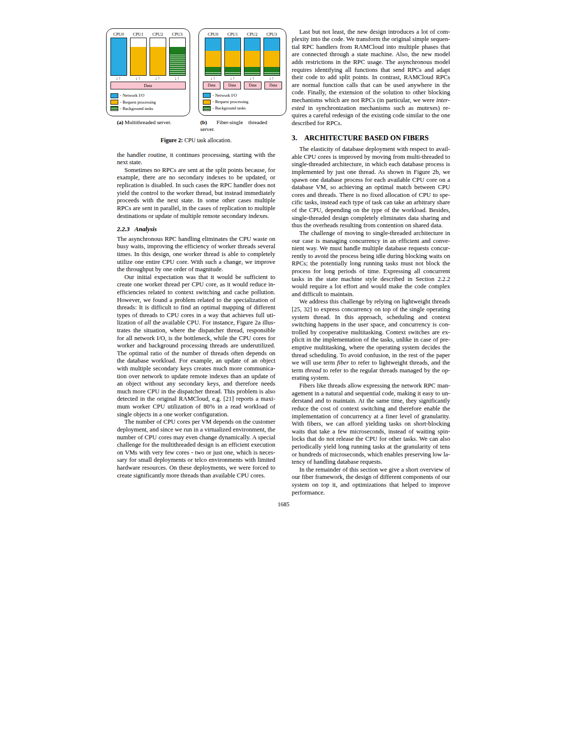CPU0 CPU1 CPU2 CPU3
↓↑↓↑↓↑↓↑
Data
- Network I/O
- Request processing
- Background tasks
CPU0 CPU1 CPU2 CPU3
↓↑↓↑↓↑↓↑
Data
Data
Data
Data
- Network I/O
- Request processing
- Background tasks
(a) Multithreaded server.
(b) Fiber-single threaded server.
Figure 2: CPU task allocation.
the handler routine, it continues processing, starting with the next state.
Sometimes no RPCs are sent at the split points because, for example, there are no secondary indexes to be updated, or replication is disabled. In such cases the RPC handler does not yield the control to the worker thread, but instead immediately proceeds with the next state. In some other cases multiple RPCs are sent in parallel, in the cases of replication to multiple destinations or update of multiple remote secondary indexes.
2.2.3 Analysis
The asynchronous RPC handling eliminates the CPU waste on busy waits, improving the efficiency of worker threads several times. In this design, one worker thread is able to completely utilize one entire CPU core. With such a change, we improve the throughput by one order of magnitude.
Our initial expectation was that it would be sufficient to create one worker thread per CPU core, as it would reduce inefficiencies related to context switching and cache pollution. However, we found a problem related to the specialization of threads: It is difficult to find an optimal mapping of different types of threads to CPU cores in a way that achieves full utilization of all the available CPU. For instance, Figure 2a illustrates the situation, where the dispatcher thread, responsible for all network I/O, is the bottleneck, while the CPU cores for worker and background processing threads are underutilized. The optimal ratio of the number of threads often depends on the database workload. For example, an update of an object with multiple secondary keys creates much more communication over network to update remote indexes than an update of an object without any secondary keys, and therefore needs much more CPU in the dispatcher thread. This problem is also detected in the original RAMCloud, e.g. [21] reports a maximum worker CPU utilization of 80% in a read workload of single objects in a one worker configuration.
The number of CPU cores per VM depends on the customer deployment, and since we run in a virtualized environment, the number of CPU cores may even change dynamically. A special challenge for the multithreaded design is an efficient execution on VMs with very few cores - two or just one, which is necessary for small deployments or telco environments with limited hardware resources. On these deployments, we were forced to create significantly more threads than available CPU cores.
Last but not least, the new design introduces a lot of complexity into the code. We transform the original simple sequential RPC handlers from RAMCloud into multiple phases that are connected through a state machine. Also, the new model adds restrictions in the RPC usage. The asynchronous model requires identifying all functions that send RPCs and adapt their code to add split points. In contrast, RAMCloud RPCs are normal function calls that can be used anywhere in the code. Finally, the extension of the solution to other blocking mechanisms which are not RPCs (in particular, we were interested in synchronization mechanisms such as mutexes) requires a careful redesign of the existing code similar to the one described for RPCs.
3. ARCHITECTURE BASED ON FIBERS
The elasticity of database deployment with respect to available CPU cores is improved by moving from multi-threaded to single-threaded architecture, in which each database process is implemented by just one thread. As shown in Figure 2b, we spawn one database process for each available CPU core on a database VM, so achieving an optimal match between CPU cores and threads. There is no fixed allocation of CPU to specific tasks, instead each type of task can take an arbitrary share of the CPU, depending on the type of the workload. Besides, single-threaded design completely eliminates data sharing and thus the overheads resulting from contention on shared data.
The challenge of moving to single-threaded architecture in our case is managing concurrency in an efficient and convenient way. We must handle multiple database requests concurrently to avoid the process being idle during blocking waits on RPCs; the potentially long running tasks must not block the process for long periods of time. Expressing all concurrent tasks in the state machine style described in Section 2.2.2 would require a lot effort and would make the code complex and difficult to maintain.
We address this challenge by relying on lightweight threads [25, 32] to express concurrency on top of the single operating system thread. In this approach, scheduling and context switching happens in the user space, and concurrency is controlled by cooperative multitasking. Context switches are explicit in the implementation of the tasks, unlike in case of preemptive multitasking, where the operating system decides the thread scheduling. To avoid confusion, in the rest of the paper we will use term fiber to refer to lightweight threads, and the term thread to refer to the regular threads managed by the operating system.
Fibers like threads allow expressing the network RPC management in a natural and sequential code, making it easy to understand and to maintain. At the same time, they significantly reduce the cost of context switching and therefore enable the implementation of concurrency at a finer level of granularity. With fibers, we can afford yielding tasks on short-blocking waits that take a few microseconds, instead of waiting spinlocks that do not release the CPU for other tasks. We can also periodically yield long running tasks at the granularity of tens or hundreds of microseconds, which enables preserving low latency of handling database requests.
In the remainder of this section we give a short overview of our fiber framework, the design of different components of our system on top it, and optimizations that helped to improve performance.
1685